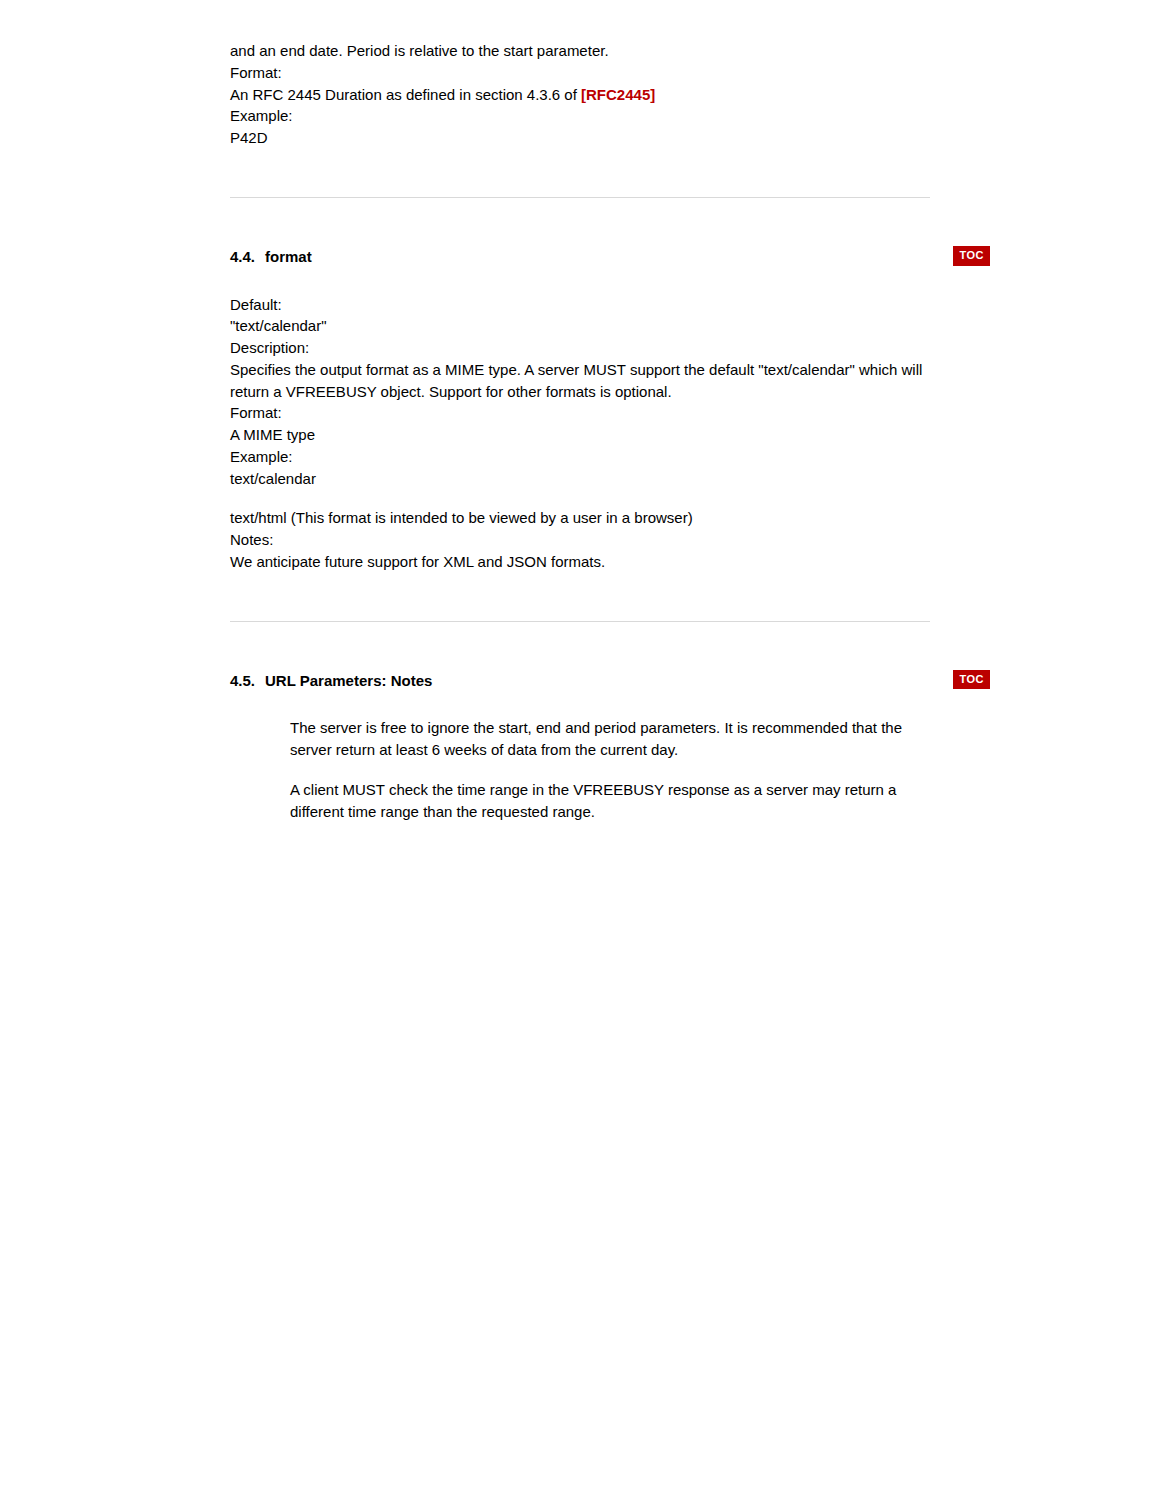and an end date. Period is relative to the start parameter.
Format:
An RFC 2445 Duration as defined in section 4.3.6 of [RFC2445]
Example:
P42D
TOC
4.4. format
Default:
"text/calendar"
Description:
Specifies the output format as a MIME type. A server MUST support the default "text/calendar" which will return a VFREEBUSY object. Support for other formats is optional.
Format:
A MIME type
Example:
text/calendar
text/html (This format is intended to be viewed by a user in a browser)
Notes:
We anticipate future support for XML and JSON formats.
TOC
4.5. URL Parameters: Notes
The server is free to ignore the start, end and period parameters. It is recommended that the server return at least 6 weeks of data from the current day.
A client MUST check the time range in the VFREEBUSY response as a server may return a different time range than the requested range.